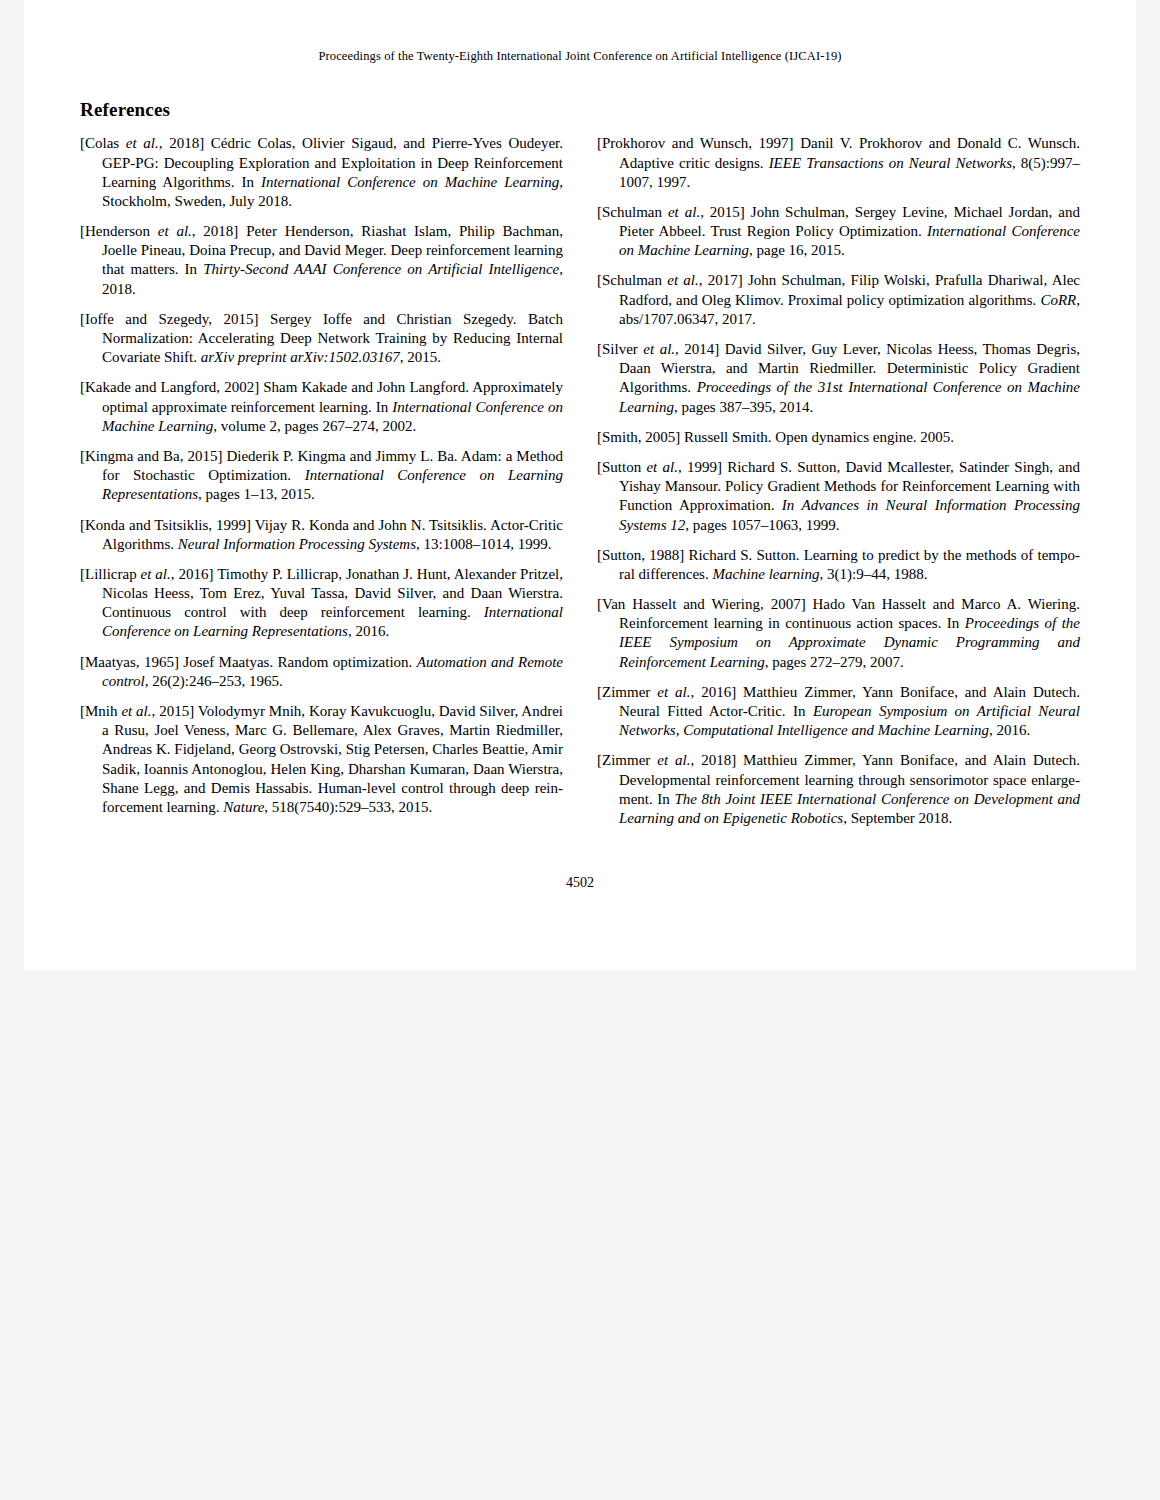Proceedings of the Twenty-Eighth International Joint Conference on Artificial Intelligence (IJCAI-19)
References
[Colas et al., 2018] Cédric Colas, Olivier Sigaud, and Pierre-Yves Oudeyer. GEP-PG: Decoupling Exploration and Exploitation in Deep Reinforcement Learning Algorithms. In International Conference on Machine Learning, Stockholm, Sweden, July 2018.
[Henderson et al., 2018] Peter Henderson, Riashat Islam, Philip Bachman, Joelle Pineau, Doina Precup, and David Meger. Deep reinforcement learning that matters. In Thirty-Second AAAI Conference on Artificial Intelligence, 2018.
[Ioffe and Szegedy, 2015] Sergey Ioffe and Christian Szegedy. Batch Normalization: Accelerating Deep Network Training by Reducing Internal Covariate Shift. arXiv preprint arXiv:1502.03167, 2015.
[Kakade and Langford, 2002] Sham Kakade and John Langford. Approximately optimal approximate reinforcement learning. In International Conference on Machine Learning, volume 2, pages 267–274, 2002.
[Kingma and Ba, 2015] Diederik P. Kingma and Jimmy L. Ba. Adam: a Method for Stochastic Optimization. International Conference on Learning Representations, pages 1–13, 2015.
[Konda and Tsitsiklis, 1999] Vijay R. Konda and John N. Tsitsiklis. Actor-Critic Algorithms. Neural Information Processing Systems, 13:1008–1014, 1999.
[Lillicrap et al., 2016] Timothy P. Lillicrap, Jonathan J. Hunt, Alexander Pritzel, Nicolas Heess, Tom Erez, Yuval Tassa, David Silver, and Daan Wierstra. Continuous control with deep reinforcement learning. International Conference on Learning Representations, 2016.
[Maatyas, 1965] Josef Maatyas. Random optimization. Automation and Remote control, 26(2):246–253, 1965.
[Mnih et al., 2015] Volodymyr Mnih, Koray Kavukcuoglu, David Silver, Andrei a Rusu, Joel Veness, Marc G. Bellemare, Alex Graves, Martin Riedmiller, Andreas K. Fidjeland, Georg Ostrovski, Stig Petersen, Charles Beattie, Amir Sadik, Ioannis Antonoglou, Helen King, Dharshan Kumaran, Daan Wierstra, Shane Legg, and Demis Hassabis. Human-level control through deep reinforcement learning. Nature, 518(7540):529–533, 2015.
[Prokhorov and Wunsch, 1997] Danil V. Prokhorov and Donald C. Wunsch. Adaptive critic designs. IEEE Transactions on Neural Networks, 8(5):997–1007, 1997.
[Schulman et al., 2015] John Schulman, Sergey Levine, Michael Jordan, and Pieter Abbeel. Trust Region Policy Optimization. International Conference on Machine Learning, page 16, 2015.
[Schulman et al., 2017] John Schulman, Filip Wolski, Prafulla Dhariwal, Alec Radford, and Oleg Klimov. Proximal policy optimization algorithms. CoRR, abs/1707.06347, 2017.
[Silver et al., 2014] David Silver, Guy Lever, Nicolas Heess, Thomas Degris, Daan Wierstra, and Martin Riedmiller. Deterministic Policy Gradient Algorithms. Proceedings of the 31st International Conference on Machine Learning, pages 387–395, 2014.
[Smith, 2005] Russell Smith. Open dynamics engine. 2005.
[Sutton et al., 1999] Richard S. Sutton, David Mcallester, Satinder Singh, and Yishay Mansour. Policy Gradient Methods for Reinforcement Learning with Function Approximation. In Advances in Neural Information Processing Systems 12, pages 1057–1063, 1999.
[Sutton, 1988] Richard S. Sutton. Learning to predict by the methods of temporal differences. Machine learning, 3(1):9–44, 1988.
[Van Hasselt and Wiering, 2007] Hado Van Hasselt and Marco A. Wiering. Reinforcement learning in continuous action spaces. In Proceedings of the IEEE Symposium on Approximate Dynamic Programming and Reinforcement Learning, pages 272–279, 2007.
[Zimmer et al., 2016] Matthieu Zimmer, Yann Boniface, and Alain Dutech. Neural Fitted Actor-Critic. In European Symposium on Artificial Neural Networks, Computational Intelligence and Machine Learning, 2016.
[Zimmer et al., 2018] Matthieu Zimmer, Yann Boniface, and Alain Dutech. Developmental reinforcement learning through sensorimotor space enlargement. In The 8th Joint IEEE International Conference on Development and Learning and on Epigenetic Robotics, September 2018.
4502